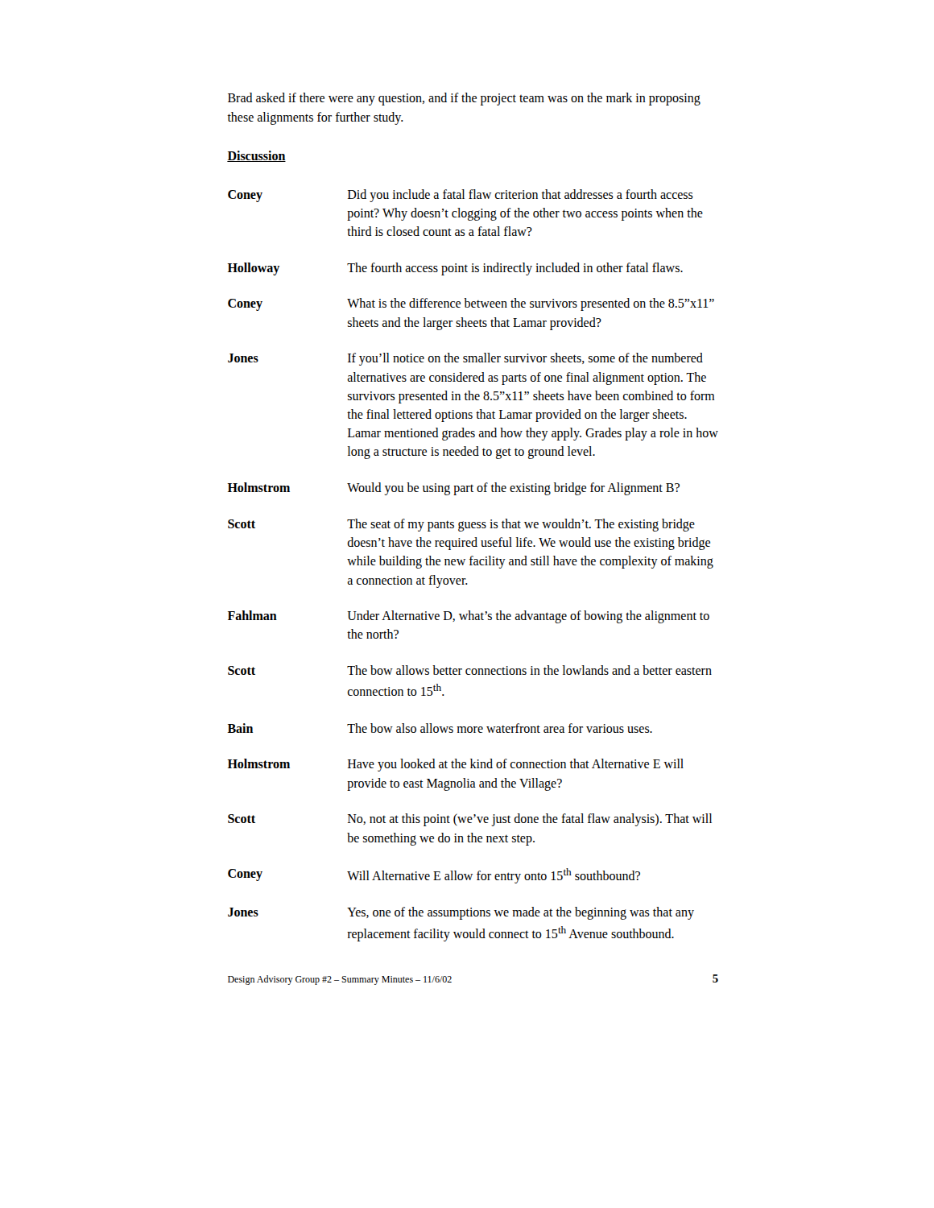Brad asked if there were any question, and if the project team was on the mark in proposing these alignments for further study.
Discussion
| Coney | Did you include a fatal flaw criterion that addresses a fourth access point? Why doesn’t clogging of the other two access points when the third is closed count as a fatal flaw? |
| Holloway | The fourth access point is indirectly included in other fatal flaws. |
| Coney | What is the difference between the survivors presented on the 8.5”x11” sheets and the larger sheets that Lamar provided? |
| Jones | If you’ll notice on the smaller survivor sheets, some of the numbered alternatives are considered as parts of one final alignment option. The survivors presented in the 8.5”x11” sheets have been combined to form the final lettered options that Lamar provided on the larger sheets. Lamar mentioned grades and how they apply. Grades play a role in how long a structure is needed to get to ground level. |
| Holmstrom | Would you be using part of the existing bridge for Alignment B? |
| Scott | The seat of my pants guess is that we wouldn’t. The existing bridge doesn’t have the required useful life. We would use the existing bridge while building the new facility and still have the complexity of making a connection at flyover. |
| Fahlman | Under Alternative D, what’s the advantage of bowing the alignment to the north? |
| Scott | The bow allows better connections in the lowlands and a better eastern connection to 15 th . |
| Bain | The bow also allows more waterfront area for various uses. |
| Holmstrom | Have you looked at the kind of connection that Alternative E will provide to east Magnolia and the Village? |
| Scott | No, not at this point (we’ve just done the fatal flaw analysis). That will be something we do in the next step. |
| Coney | Will Alternative E allow for entry onto 15 th southbound? |
| Jones | Yes, one of the assumptions we made at the beginning was that any replacement facility would connect to 15 th Avenue southbound. |
Design Advisory Group #2 – Summary Minutes – 11/6/02 5